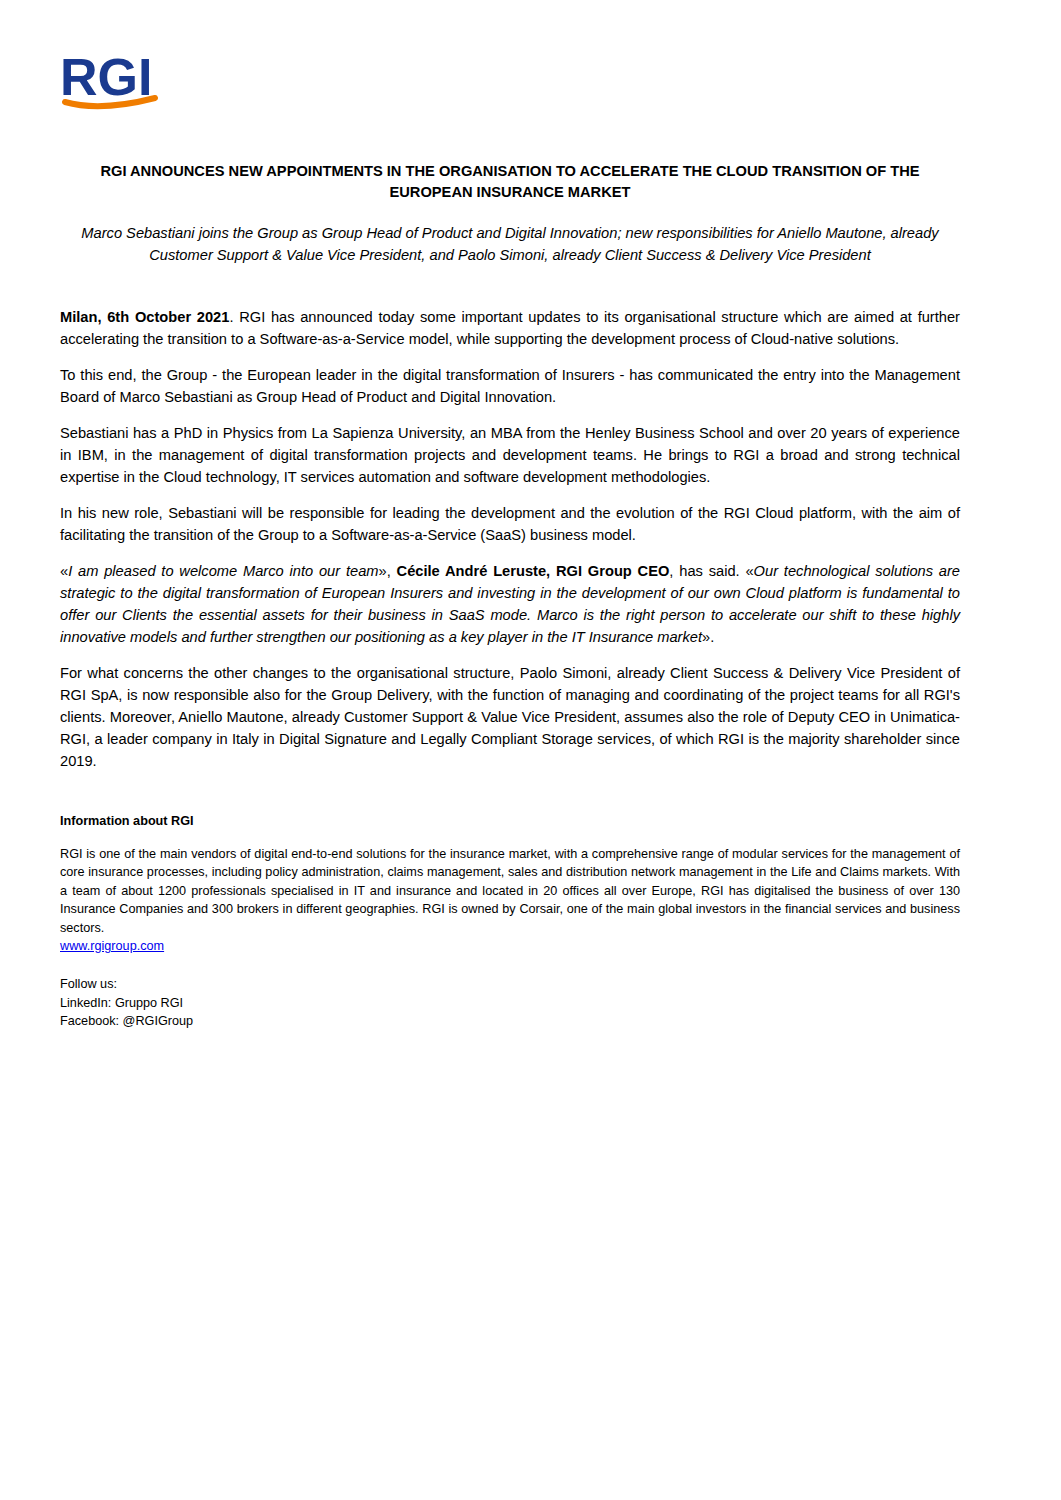RGI
RGI ANNOUNCES NEW APPOINTMENTS IN THE ORGANISATION TO ACCELERATE THE CLOUD TRANSITION OF THE EUROPEAN INSURANCE MARKET
Marco Sebastiani joins the Group as Group Head of Product and Digital Innovation; new responsibilities for Aniello Mautone, already Customer Support & Value Vice President, and Paolo Simoni, already Client Success & Delivery Vice President
Milan, 6th October 2021. RGI has announced today some important updates to its organisational structure which are aimed at further accelerating the transition to a Software-as-a-Service model, while supporting the development process of Cloud-native solutions.
To this end, the Group - the European leader in the digital transformation of Insurers - has communicated the entry into the Management Board of Marco Sebastiani as Group Head of Product and Digital Innovation.
Sebastiani has a PhD in Physics from La Sapienza University, an MBA from the Henley Business School and over 20 years of experience in IBM, in the management of digital transformation projects and development teams. He brings to RGI a broad and strong technical expertise in the Cloud technology, IT services automation and software development methodologies.
In his new role, Sebastiani will be responsible for leading the development and the evolution of the RGI Cloud platform, with the aim of facilitating the transition of the Group to a Software-as-a-Service (SaaS) business model.
«I am pleased to welcome Marco into our team», Cécile André Leruste, RGI Group CEO, has said. «Our technological solutions are strategic to the digital transformation of European Insurers and investing in the development of our own Cloud platform is fundamental to offer our Clients the essential assets for their business in SaaS mode. Marco is the right person to accelerate our shift to these highly innovative models and further strengthen our positioning as a key player in the IT Insurance market».
For what concerns the other changes to the organisational structure, Paolo Simoni, already Client Success & Delivery Vice President of RGI SpA, is now responsible also for the Group Delivery, with the function of managing and coordinating of the project teams for all RGI's clients. Moreover, Aniello Mautone, already Customer Support & Value Vice President, assumes also the role of Deputy CEO in Unimatica-RGI, a leader company in Italy in Digital Signature and Legally Compliant Storage services, of which RGI is the majority shareholder since 2019.
Information about RGI
RGI is one of the main vendors of digital end-to-end solutions for the insurance market, with a comprehensive range of modular services for the management of core insurance processes, including policy administration, claims management, sales and distribution network management in the Life and Claims markets. With a team of about 1200 professionals specialised in IT and insurance and located in 20 offices all over Europe, RGI has digitalised the business of over 130 Insurance Companies and 300 brokers in different geographies. RGI is owned by Corsair, one of the main global investors in the financial services and business sectors.
www.rgigroup.com
Follow us:
LinkedIn: Gruppo RGI
Facebook: @RGIGroup